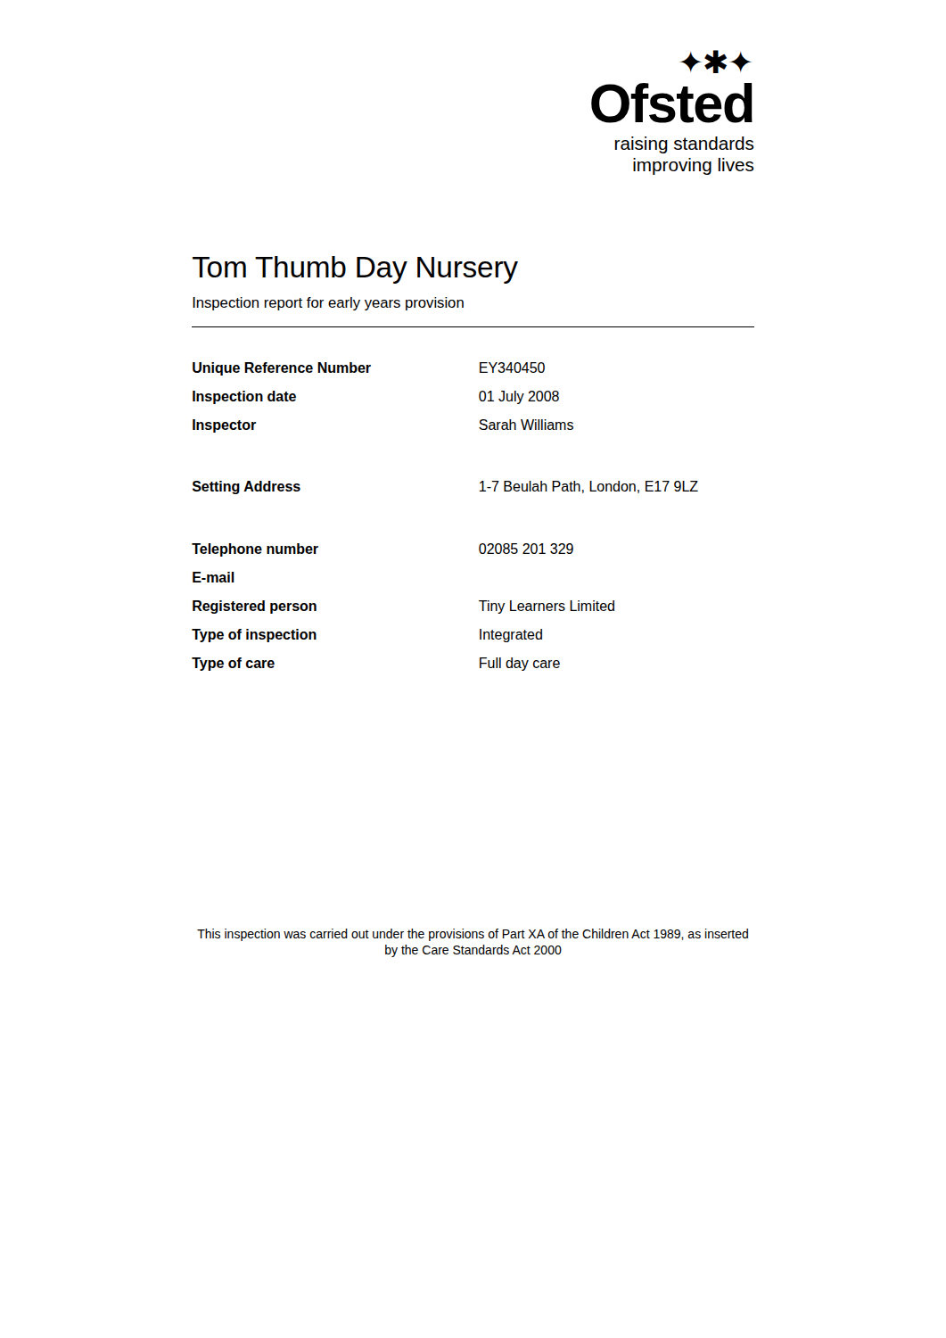✦✱✦
Ofsted raising standards
improving lives
Tom Thumb Day Nursery
Inspection report for early years provision
| Unique Reference Number | EY340450 |
| Inspection date | 01 July 2008 |
| Inspector | Sarah Williams |
| Setting Address | 1-7 Beulah Path, London, E17 9LZ |
| Telephone number | 02085 201 329 |
| E-mail | |
| Registered person | Tiny Learners Limited |
| Type of inspection | Integrated |
| Type of care | Full day care |
This inspection was carried out under the provisions of Part XA of the Children Act 1989, as inserted by the Care Standards Act 2000